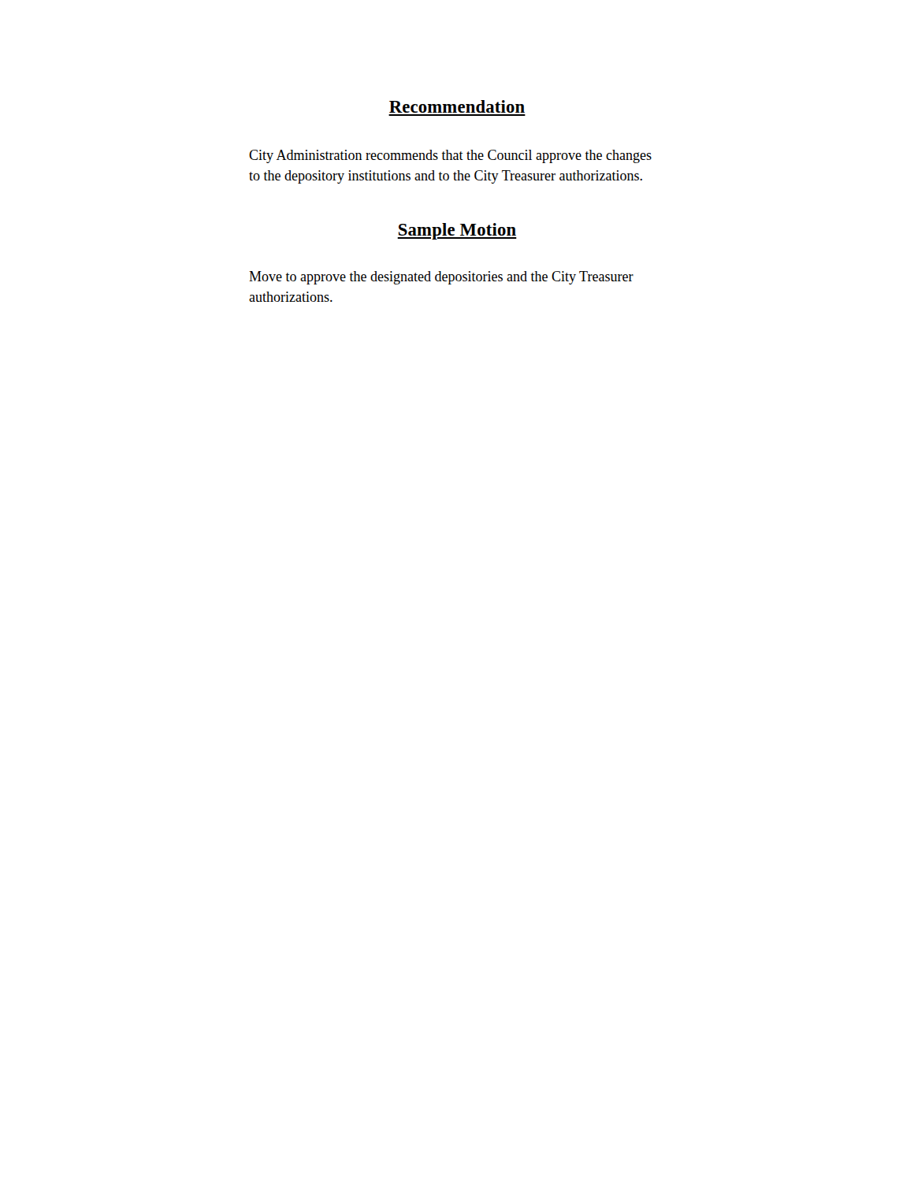Recommendation
City Administration recommends that the Council approve the changes to the depository institutions and to the City Treasurer authorizations.
Sample Motion
Move to approve the designated depositories and the City Treasurer authorizations.